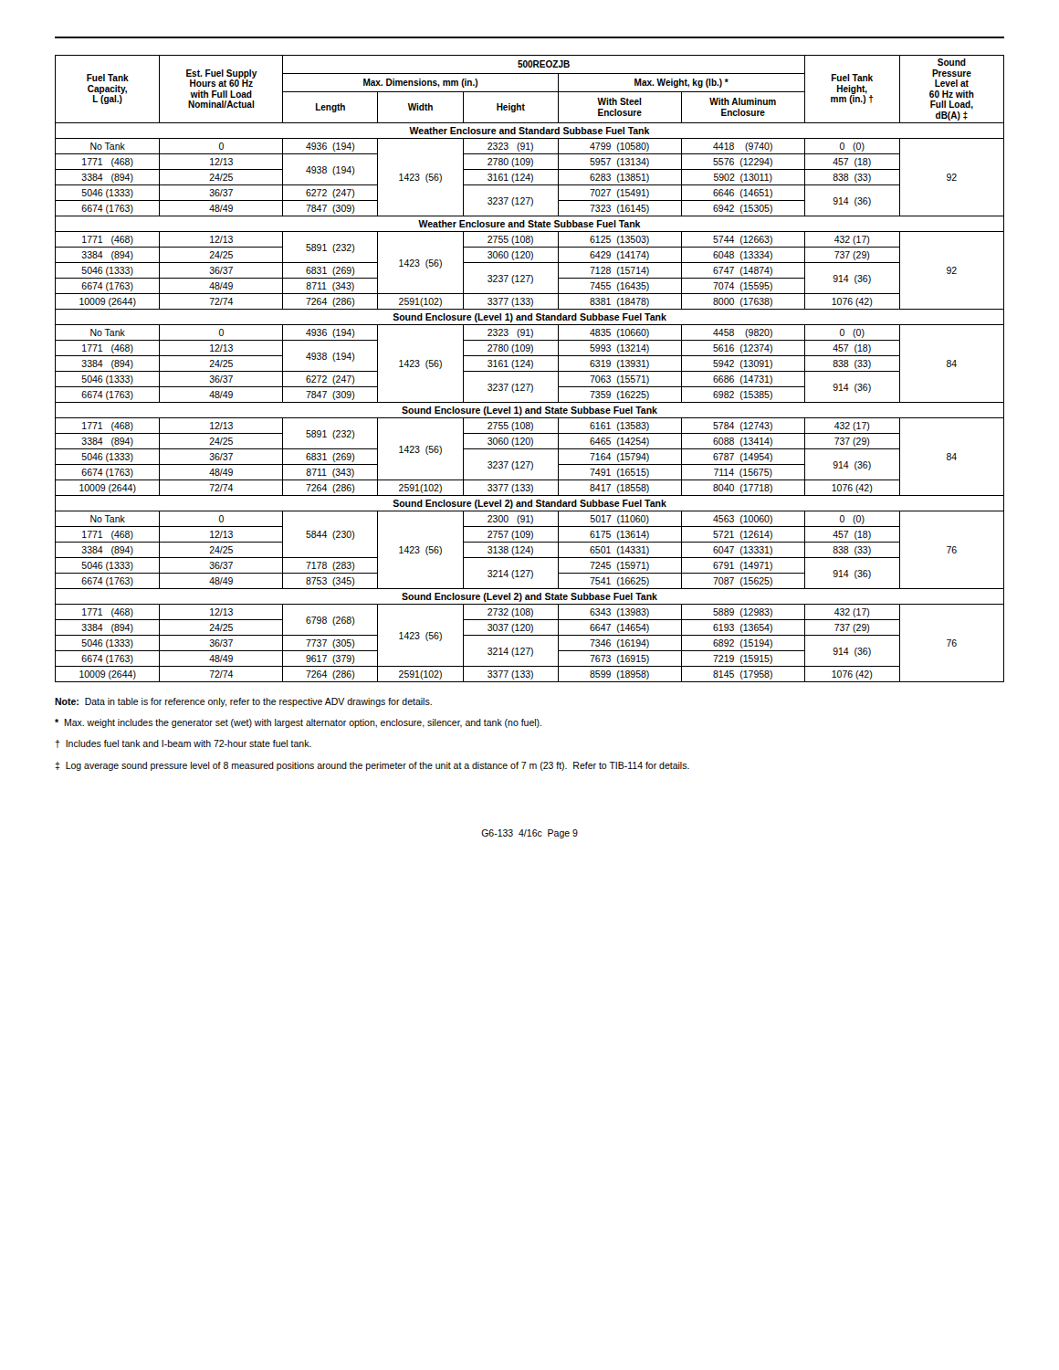| Fuel Tank Capacity, L (gal.) | Est. Fuel Supply Hours at 60 Hz with Full Load Nominal/Actual | 500REOZJB | Fuel Tank Height, mm (in.) † | Sound Pressure Level at 60 Hz with Full Load, dB(A) ‡ |
| --- | --- | --- | --- | --- |
| Max. Dimensions, mm (in.) | Max. Weight, kg (lb.) * |
| Length | Width | Height | With Steel Enclosure | With Aluminum Enclosure |
| Weather Enclosure and Standard Subbase Fuel Tank |
| No Tank | 0 | 4936 (194) | 1423 (56) | 2323 (91) | 4799 (10580) | 4418 (9740) | 0 (0) | 92 |
| 1771 (468) | 12/13 | 4938 (194) | 2780 (109) | 5957 (13134) | 5576 (12294) | 457 (18) |
| 3384 (894) | 24/25 | 3161 (124) | 6283 (13851) | 5902 (13011) | 838 (33) |
| 5046 (1333) | 36/37 | 6272 (247) | 3237 (127) | 7027 (15491) | 6646 (14651) | 914 (36) |
| 6674 (1763) | 48/49 | 7847 (309) | 7323 (16145) | 6942 (15305) |
| Weather Enclosure and State Subbase Fuel Tank |
| 1771 (468) | 12/13 | 5891 (232) | 1423 (56) | 2755 (108) | 6125 (13503) | 5744 (12663) | 432 (17) | 92 |
| 3384 (894) | 24/25 | 3060 (120) | 6429 (14174) | 6048 (13334) | 737 (29) |
| 5046 (1333) | 36/37 | 6831 (269) | 3237 (127) | 7128 (15714) | 6747 (14874) | 914 (36) |
| 6674 (1763) | 48/49 | 8711 (343) | 7455 (16435) | 7074 (15595) |
| 10009 (2644) | 72/74 | 7264 (286) | 2591(102) | 3377 (133) | 8381 (18478) | 8000 (17638) | 1076 (42) |
| Sound Enclosure (Level 1) and Standard Subbase Fuel Tank |
| No Tank | 0 | 4936 (194) | 1423 (56) | 2323 (91) | 4835 (10660) | 4458 (9820) | 0 (0) | 84 |
| 1771 (468) | 12/13 | 4938 (194) | 2780 (109) | 5993 (13214) | 5616 (12374) | 457 (18) |
| 3384 (894) | 24/25 | 3161 (124) | 6319 (13931) | 5942 (13091) | 838 (33) |
| 5046 (1333) | 36/37 | 6272 (247) | 3237 (127) | 7063 (15571) | 6686 (14731) | 914 (36) |
| 6674 (1763) | 48/49 | 7847 (309) | 7359 (16225) | 6982 (15385) |
| Sound Enclosure (Level 1) and State Subbase Fuel Tank |
| 1771 (468) | 12/13 | 5891 (232) | 1423 (56) | 2755 (108) | 6161 (13583) | 5784 (12743) | 432 (17) | 84 |
| 3384 (894) | 24/25 | 3060 (120) | 6465 (14254) | 6088 (13414) | 737 (29) |
| 5046 (1333) | 36/37 | 6831 (269) | 3237 (127) | 7164 (15794) | 6787 (14954) | 914 (36) |
| 6674 (1763) | 48/49 | 8711 (343) | 7491 (16515) | 7114 (15675) |
| 10009 (2644) | 72/74 | 7264 (286) | 2591(102) | 3377 (133) | 8417 (18558) | 8040 (17718) | 1076 (42) |
| Sound Enclosure (Level 2) and Standard Subbase Fuel Tank |
| No Tank | 0 | 5844 (230) | 1423 (56) | 2300 (91) | 5017 (11060) | 4563 (10060) | 0 (0) | 76 |
| 1771 (468) | 12/13 | 2757 (109) | 6175 (13614) | 5721 (12614) | 457 (18) |
| 3384 (894) | 24/25 | 3138 (124) | 6501 (14331) | 6047 (13331) | 838 (33) |
| 5046 (1333) | 36/37 | 7178 (283) | 3214 (127) | 7245 (15971) | 6791 (14971) | 914 (36) |
| 6674 (1763) | 48/49 | 8753 (345) | 7541 (16625) | 7087 (15625) |
| Sound Enclosure (Level 2) and State Subbase Fuel Tank |
| 1771 (468) | 12/13 | 6798 (268) | 1423 (56) | 2732 (108) | 6343 (13983) | 5889 (12983) | 432 (17) | 76 |
| 3384 (894) | 24/25 | 3037 (120) | 6647 (14654) | 6193 (13654) | 737 (29) |
| 5046 (1333) | 36/37 | 7737 (305) | 3214 (127) | 7346 (16194) | 6892 (15194) | 914 (36) |
| 6674 (1763) | 48/49 | 9617 (379) | 7673 (16915) | 7219 (15915) |
| 10009 (2644) | 72/74 | 7264 (286) | 2591(102) | 3377 (133) | 8599 (18958) | 8145 (17958) | 1076 (42) |
Note: Data in table is for reference only, refer to the respective ADV drawings for details.
* Max. weight includes the generator set (wet) with largest alternator option, enclosure, silencer, and tank (no fuel).
† Includes fuel tank and I-beam with 72-hour state fuel tank.
‡ Log average sound pressure level of 8 measured positions around the perimeter of the unit at a distance of 7 m (23 ft). Refer to TIB-114 for details.
G6-133 4/16c Page 9